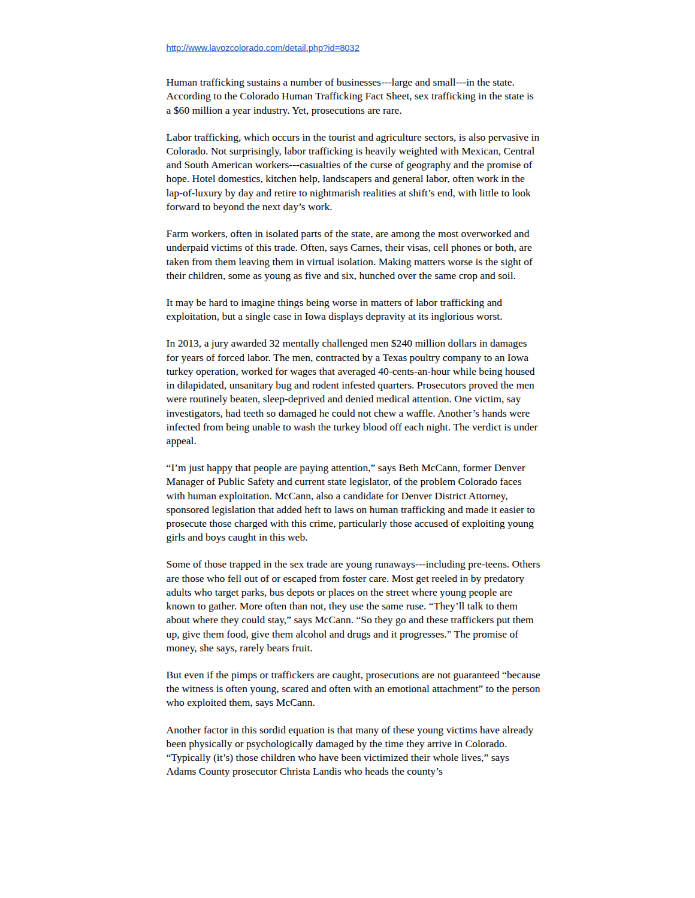http://www.lavozcolorado.com/detail.php?id=8032
Human trafficking sustains a number of businesses---large and small---in the state. According to the Colorado Human Trafficking Fact Sheet, sex trafficking in the state is a $60 million a year industry. Yet, prosecutions are rare.
Labor trafficking, which occurs in the tourist and agriculture sectors, is also pervasive in Colorado. Not surprisingly, labor trafficking is heavily weighted with Mexican, Central and South American workers---casualties of the curse of geography and the promise of hope. Hotel domestics, kitchen help, landscapers and general labor, often work in the lap-of-luxury by day and retire to nightmarish realities at shift’s end, with little to look forward to beyond the next day’s work.
Farm workers, often in isolated parts of the state, are among the most overworked and underpaid victims of this trade. Often, says Carnes, their visas, cell phones or both, are taken from them leaving them in virtual isolation. Making matters worse is the sight of their children, some as young as five and six, hunched over the same crop and soil.
It may be hard to imagine things being worse in matters of labor trafficking and exploitation, but a single case in Iowa displays depravity at its inglorious worst.
In 2013, a jury awarded 32 mentally challenged men $240 million dollars in damages for years of forced labor. The men, contracted by a Texas poultry company to an Iowa turkey operation, worked for wages that averaged 40-cents-an-hour while being housed in dilapidated, unsanitary bug and rodent infested quarters. Prosecutors proved the men were routinely beaten, sleep-deprived and denied medical attention. One victim, say investigators, had teeth so damaged he could not chew a waffle. Another’s hands were infected from being unable to wash the turkey blood off each night. The verdict is under appeal.
“I’m just happy that people are paying attention,” says Beth McCann, former Denver Manager of Public Safety and current state legislator, of the problem Colorado faces with human exploitation. McCann, also a candidate for Denver District Attorney, sponsored legislation that added heft to laws on human trafficking and made it easier to prosecute those charged with this crime, particularly those accused of exploiting young girls and boys caught in this web.
Some of those trapped in the sex trade are young runaways---including pre-teens. Others are those who fell out of or escaped from foster care. Most get reeled in by predatory adults who target parks, bus depots or places on the street where young people are known to gather. More often than not, they use the same ruse. “They’ll talk to them about where they could stay,” says McCann. “So they go and these traffickers put them up, give them food, give them alcohol and drugs and it progresses.” The promise of money, she says, rarely bears fruit.
But even if the pimps or traffickers are caught, prosecutions are not guaranteed “because the witness is often young, scared and often with an emotional attachment” to the person who exploited them, says McCann.
Another factor in this sordid equation is that many of these young victims have already been physically or psychologically damaged by the time they arrive in Colorado. “Typically (it’s) those children who have been victimized their whole lives,” says Adams County prosecutor Christa Landis who heads the county’s